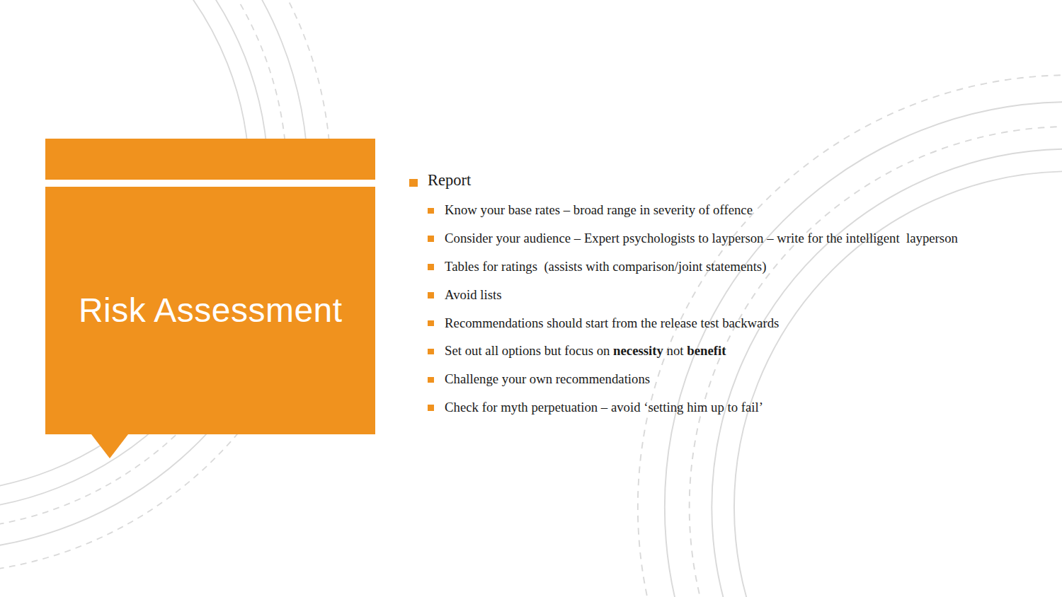Risk Assessment
Report
Know your base rates – broad range in severity of offence
Consider your audience – Expert psychologists to layperson – write for the intelligent layperson
Tables for ratings (assists with comparison/joint statements)
Avoid lists
Recommendations should start from the release test backwards
Set out all options but focus on necessity not benefit
Challenge your own recommendations
Check for myth perpetuation – avoid ‘setting him up to fail’